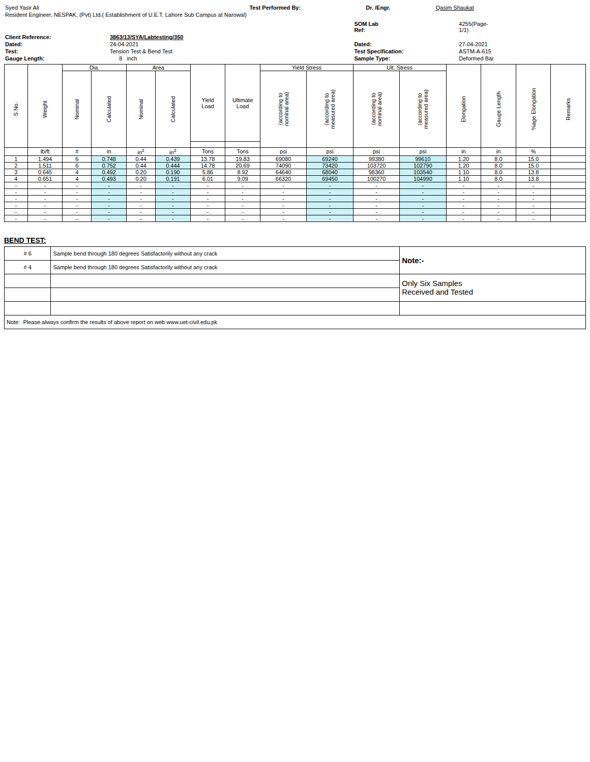| Syed Yasir Ali | Test Performed By: | Dr. /Engr. | Qasim Shaukat |
| Resident Engineer, NESPAK, (Pvt) Ltd.( Establishment of U.E.T. Lahore Sub Campus at Narowal) |
| | | SOM Lab Ref: | 4255(Page- 1/1) |
| Client Reference: | 3863/13/SYA/Labtesting/350 | | |
| Dated: | 24-04-2021 | Dated: | 27-04-2021 |
| Test: | Tension Test & Bend Test | Test Specification: | ASTM-A-615 |
| Gauge Length: | 8 inch | Sample Type: | Deformed Bar |
| S.No. | Weight | Dia. | Area | Yield Load | Ultimate Load | Yield Stress | Ult. Stress | Elongation | Gauge Length | %age Elongation | Remarks |
| Nominal | Calculated | Nominal | Calculated | (according to nominal area) | (according to measured area) | (according to nominal area) | (according to measured area) |
| | lb/ft | # | in | in 2 | in 2 | Tons | Tons | psi | psi | psi | psi | in | in | % | |
| 1 | 1.494 | 6 | 0.748 | 0.44 | 0.439 | 13.78 | 19.83 | 69080 | 69240 | 99380 | 99610 | 1.20 | 8.0 | 15.0 | |
| 2 | 1.511 | 6 | 0.752 | 0.44 | 0.444 | 14.78 | 20.69 | 74090 | 73420 | 103720 | 102790 | 1.20 | 8.0 | 15.0 | |
| 3 | 0.645 | 4 | 0.492 | 0.20 | 0.190 | 5.86 | 8.92 | 64640 | 68040 | 98360 | 103540 | 1.10 | 8.0 | 13.8 | |
| 4 | 0.651 | 4 | 0.493 | 0.20 | 0.191 | 6.01 | 9.09 | 66320 | 69450 | 100270 | 104990 | 1.10 | 8.0 | 13.8 | |
| - | - | - | - | - | - | - | - | - | - | - | - | - | - | - | |
| - | - | - | - | - | - | - | - | - | - | - | - | - | - | - | |
| - | - | - | - | - | - | - | - | - | - | - | - | - | - | - | |
| - | - | - | - | - | - | - | - | - | - | - | - | - | - | - | |
| - | - | - | - | - | - | - | - | - | - | - | - | - | - | - | |
| - | - | - | - | - | - | - | - | - | - | - | - | - | - | - | |
BEND TEST:
| # 6 | Sample bend through 180 degrees Satisfactorily without any crack | Note:- |
| # 4 | Sample bend through 180 degrees Satisfactorily without any crack |
| | | Only Six Samples Received and Tested |
| Note: Please always confirm the results of above report on web www.uet-civil.edu.pk |